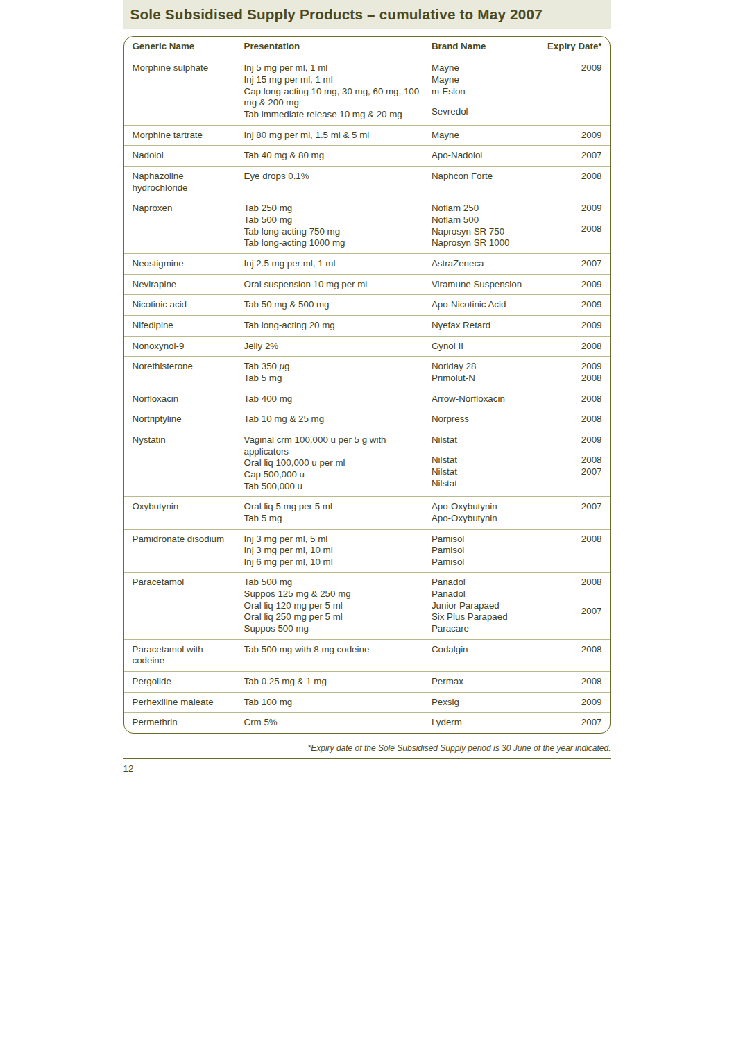Sole Subsidised Supply Products – cumulative to May 2007
| Generic Name | Presentation | Brand Name | Expiry Date* |
| --- | --- | --- | --- |
| Morphine sulphate | Inj 5 mg per ml, 1 ml Inj 15 mg per ml, 1 ml Cap long-acting 10 mg, 30 mg, 60 mg, 100 mg & 200 mg Tab immediate release 10 mg & 20 mg | Mayne Mayne m-Eslon Sevredol | 2009 |
| Morphine tartrate | Inj 80 mg per ml, 1.5 ml & 5 ml | Mayne | 2009 |
| Nadolol | Tab 40 mg & 80 mg | Apo-Nadolol | 2007 |
| Naphazoline hydrochloride | Eye drops 0.1% | Naphcon Forte | 2008 |
| Naproxen | Tab 250 mg Tab 500 mg Tab long-acting 750 mg Tab long-acting 1000 mg | Noflam 250 Noflam 500 Naprosyn SR 750 Naprosyn SR 1000 | 2009 2008 |
| Neostigmine | Inj 2.5 mg per ml, 1 ml | AstraZeneca | 2007 |
| Nevirapine | Oral suspension 10 mg per ml | Viramune Suspension | 2009 |
| Nicotinic acid | Tab 50 mg & 500 mg | Apo-Nicotinic Acid | 2009 |
| Nifedipine | Tab long-acting 20 mg | Nyefax Retard | 2009 |
| Nonoxynol-9 | Jelly 2% | Gynol II | 2008 |
| Norethisterone | Tab 350 μ g Tab 5 mg | Noriday 28 Primolut-N | 2009 2008 |
| Norfloxacin | Tab 400 mg | Arrow-Norfloxacin | 2008 |
| Nortriptyline | Tab 10 mg & 25 mg | Norpress | 2008 |
| Nystatin | Vaginal crm 100,000 u per 5 g with applicators Oral liq 100,000 u per ml Cap 500,000 u Tab 500,000 u | Nilstat Nilstat Nilstat Nilstat | 2009 2008 2007 |
| Oxybutynin | Oral liq 5 mg per 5 ml Tab 5 mg | Apo-Oxybutynin Apo-Oxybutynin | 2007 |
| Pamidronate disodium | Inj 3 mg per ml, 5 ml Inj 3 mg per ml, 10 ml Inj 6 mg per ml, 10 ml | Pamisol Pamisol Pamisol | 2008 |
| Paracetamol | Tab 500 mg Suppos 125 mg & 250 mg Oral liq 120 mg per 5 ml Oral liq 250 mg per 5 ml Suppos 500 mg | Panadol Panadol Junior Parapaed Six Plus Parapaed Paracare | 2008 2007 |
| Paracetamol with codeine | Tab 500 mg with 8 mg codeine | Codalgin | 2008 |
| Pergolide | Tab 0.25 mg & 1 mg | Permax | 2008 |
| Perhexiline maleate | Tab 100 mg | Pexsig | 2009 |
| Permethrin | Crm 5% | Lyderm | 2007 |
*Expiry date of the Sole Subsidised Supply period is 30 June of the year indicated.
12